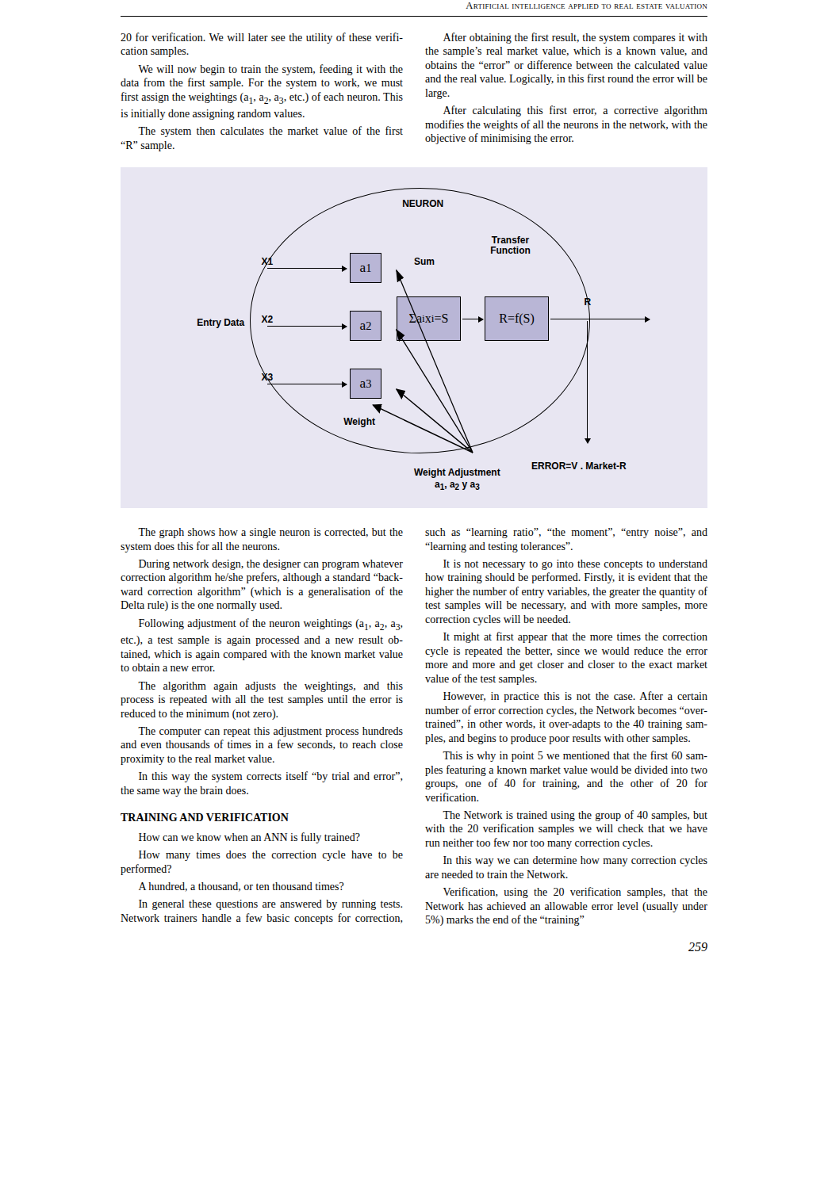Artificial intelligence applied to real estate valuation
20 for verification. We will later see the utility of these verification samples.
We will now begin to train the system, feeding it with the data from the first sample. For the system to work, we must first assign the weightings (a1, a2, a3, etc.) of each neuron. This is initially done assigning random values.
The system then calculates the market value of the first “R” sample.
After obtaining the first result, the system compares it with the sample’s real market value, which is a known value, and obtains the “error” or difference between the calculated value and the real value. Logically, in this first round the error will be large.
After calculating this first error, a corrective algorithm modifies the weights of all the neurons in the network, with the objective of minimising the error.
NEURON
Entry Data
X1
X2
X3
a1
a2
a3
Sum
Σaixi=S
Transfer
Function
R=f(S)
R
ERROR=V . Market-R
Weight
Weight Adjustment
a1, a2 y a3
Diagram of a single neuron with weight adjustment and error feedback.
The graph shows how a single neuron is corrected, but the system does this for all the neurons.
During network design, the designer can program whatever correction algorithm he/she prefers, although a standard “backward correction algorithm” (which is a generalisation of the Delta rule) is the one normally used.
Following adjustment of the neuron weightings (a1, a2, a3, etc.), a test sample is again processed and a new result obtained, which is again compared with the known market value to obtain a new error.
The algorithm again adjusts the weightings, and this process is repeated with all the test samples until the error is reduced to the minimum (not zero).
The computer can repeat this adjustment process hundreds and even thousands of times in a few seconds, to reach close proximity to the real market value.
In this way the system corrects itself “by trial and error”, the same way the brain does.
TRAINING AND VERIFICATION
How can we know when an ANN is fully trained?
How many times does the correction cycle have to be performed?
A hundred, a thousand, or ten thousand times?
In general these questions are answered by running tests. Network trainers handle a few basic concepts for correction, such as “learning ratio”, “the moment”, “entry noise”, and “learning and testing tolerances”.
It is not necessary to go into these concepts to understand how training should be performed. Firstly, it is evident that the higher the number of entry variables, the greater the quantity of test samples will be necessary, and with more samples, more correction cycles will be needed.
It might at first appear that the more times the correction cycle is repeated the better, since we would reduce the error more and more and get closer and closer to the exact market value of the test samples.
However, in practice this is not the case. After a certain number of error correction cycles, the Network becomes “over-trained”, in other words, it over-adapts to the 40 training samples, and begins to produce poor results with other samples.
This is why in point 5 we mentioned that the first 60 samples featuring a known market value would be divided into two groups, one of 40 for training, and the other of 20 for verification.
The Network is trained using the group of 40 samples, but with the 20 verification samples we will check that we have run neither too few nor too many correction cycles.
In this way we can determine how many correction cycles are needed to train the Network.
Verification, using the 20 verification samples, that the Network has achieved an allowable error level (usually under 5%) marks the end of the “training”
259